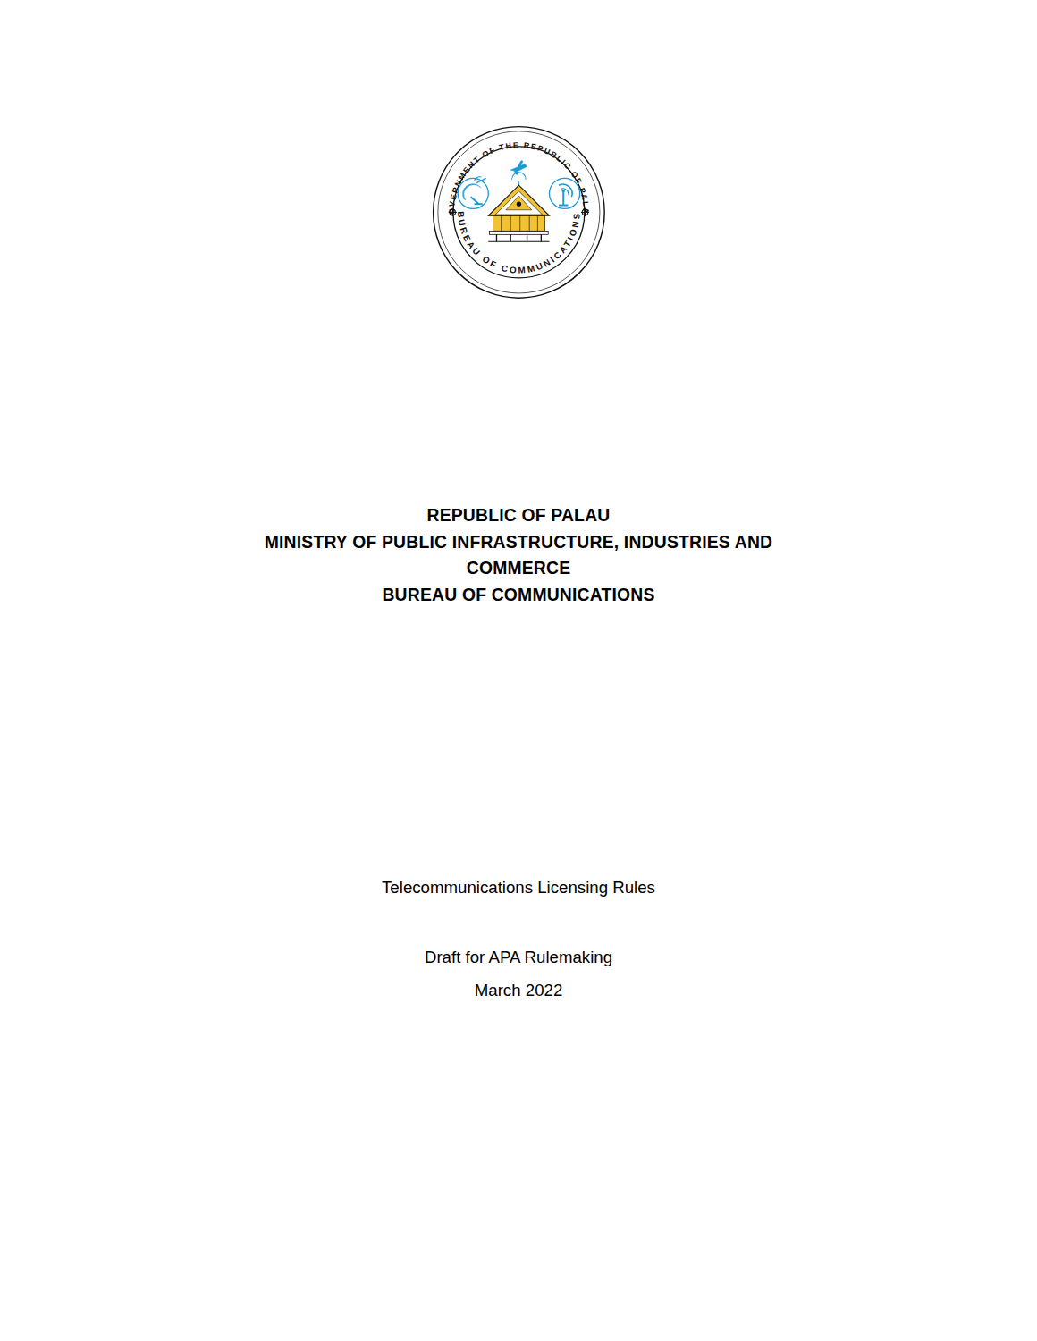GOVERNMENT OF THE REPUBLIC OF PALAU BUREAU OF COMMUNICATIONS
REPUBLIC OF PALAU
MINISTRY OF PUBLIC INFRASTRUCTURE, INDUSTRIES AND COMMERCE
BUREAU OF COMMUNICATIONS
Telecommunications Licensing Rules
Draft for APA Rulemaking
March 2022